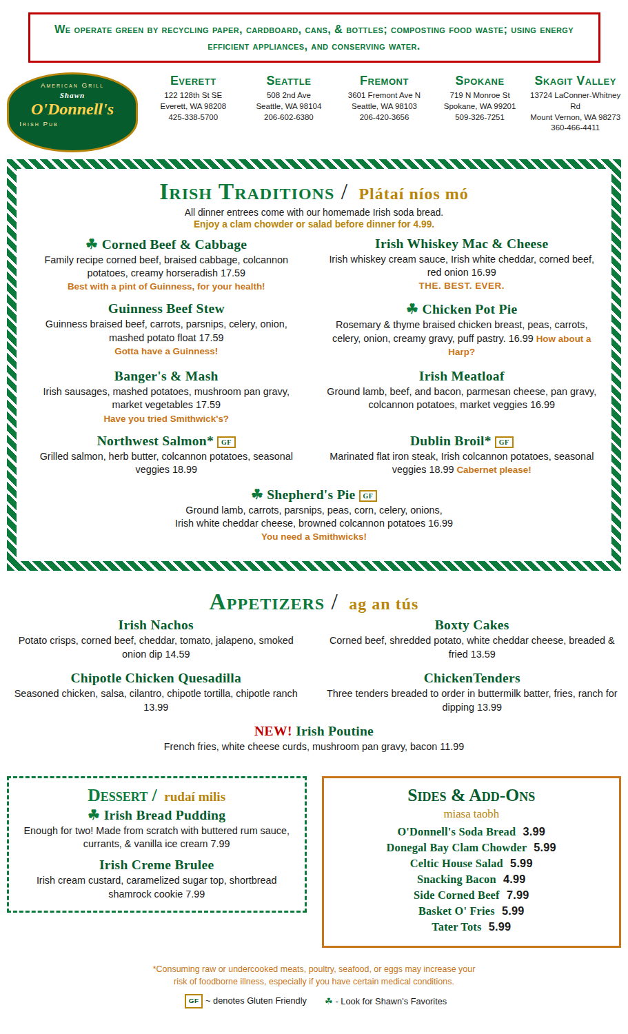We operate green by recycling paper, cardboard, cans, & bottles; composting food waste; using energy efficient appliances, and conserving water.
American Grill
Shawn O'Donnell's
Irish Pub
Everett
122 128th St SE
Everett, WA 98208
425-338-5700
Seattle
508 2nd Ave
Seattle, WA 98104
206-602-6380
Fremont
3601 Fremont Ave N
Seattle, WA 98103
206-420-3656
Spokane
719 N Monroe St
Spokane, WA 99201
509-326-7251
Skagit Valley
13724 LaConner-Whitney Rd
Mount Vernon, WA 98273
360-466-4411
Irish Traditions / Plátaí níos mó
All dinner entrees come with our homemade Irish soda bread.
Enjoy a clam chowder or salad before dinner for 4.99.
☘ Corned Beef & Cabbage
Family recipe corned beef, braised cabbage, colcannon potatoes, creamy horseradish 17.59
Best with a pint of Guinness, for your health!
Irish Whiskey Mac & Cheese
Irish whiskey cream sauce, Irish white cheddar, corned beef, red onion 16.99
The. Best. Ever.
Guinness Beef Stew
Guinness braised beef, carrots, parsnips, celery, onion, mashed potato float 17.59
Gotta have a Guinness!
☘ Chicken Pot Pie
Rosemary & thyme braised chicken breast, peas, carrots, celery, onion, creamy gravy, puff pastry. 16.99 How about a Harp?
Banger's & Mash
Irish sausages, mashed potatoes, mushroom pan gravy, market vegetables 17.59
Have you tried Smithwick's?
Irish Meatloaf
Ground lamb, beef, and bacon, parmesan cheese, pan gravy, colcannon potatoes, market veggies 16.99
Northwest Salmon*GF
Grilled salmon, herb butter, colcannon potatoes, seasonal veggies 18.99
Dublin Broil*GF
Marinated flat iron steak, Irish colcannon potatoes, seasonal veggies 18.99 Cabernet please!
☘ Shepherd's PieGF
Ground lamb, carrots, parsnips, peas, corn, celery, onions,
Irish white cheddar cheese, browned colcannon potatoes 16.99
You need a Smithwicks!
Appetizers / ag an tús
Irish Nachos
Potato crisps, corned beef, cheddar, tomato, jalapeno, smoked onion dip 14.59
Boxty Cakes
Corned beef, shredded potato, white cheddar cheese, breaded & fried 13.59
Chipotle Chicken Quesadilla
Seasoned chicken, salsa, cilantro, chipotle tortilla, chipotle ranch 13.99
ChickenTenders
Three tenders breaded to order in buttermilk batter, fries, ranch for dipping 13.99
NEW! Irish Poutine
French fries, white cheese curds, mushroom pan gravy, bacon 11.99
Dessert / rudaí milis
☘ Irish Bread Pudding
Enough for two! Made from scratch with buttered rum sauce, currants, & vanilla ice cream 7.99
Irish Creme Brulee
Irish cream custard, caramelized sugar top, shortbread shamrock cookie 7.99
Sides & Add-Ons
miasa taobh
O'Donnell's Soda Bread 3.99
Donegal Bay Clam Chowder 5.99
Celtic House Salad 5.99
Snacking Bacon 4.99
Side Corned Beef 7.99
Basket O' Fries 5.99
Tater Tots 5.99
*Consuming raw or undercooked meats, poultry, seafood, or eggs may increase your
risk of foodborne illness, especially if you have certain medical conditions.
GF ~ denotes Gluten Friendly ☘ - Look for Shawn's Favorites